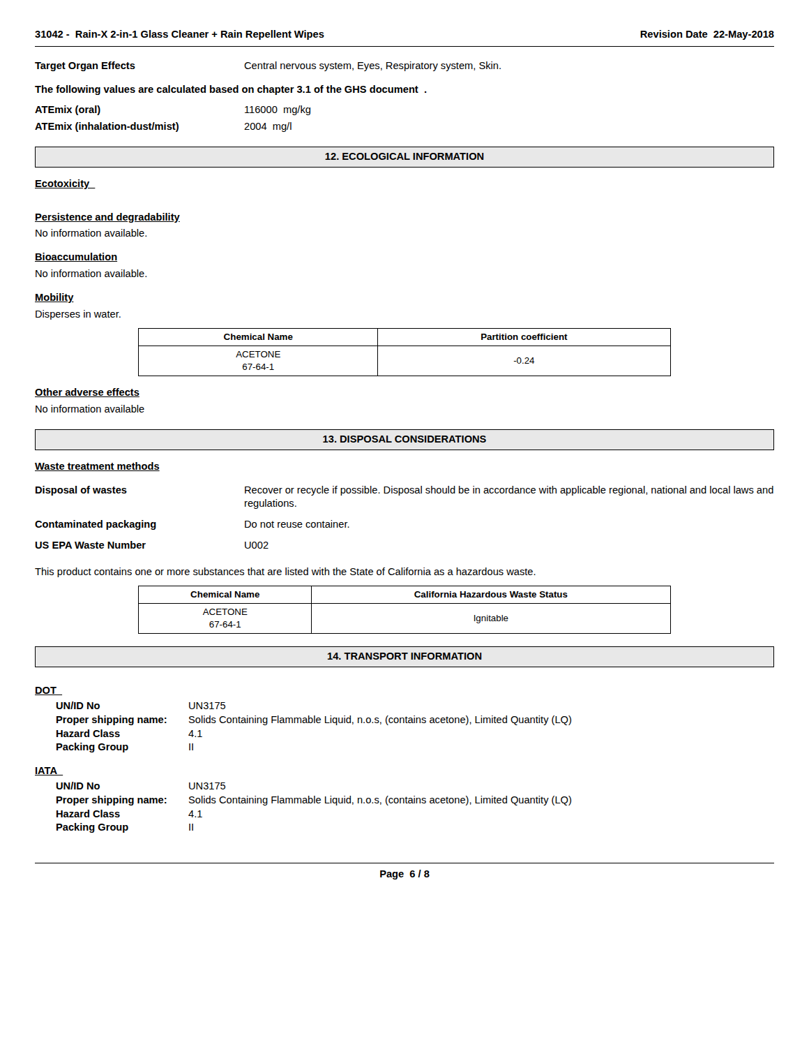31042 - Rain-X 2-in-1 Glass Cleaner + Rain Repellent Wipes
Revision Date 22-May-2018
Target Organ Effects
Central nervous system, Eyes, Respiratory system, Skin.
The following values are calculated based on chapter 3.1 of the GHS document .
ATEmix (oral)
116000 mg/kg
ATEmix (inhalation-dust/mist)
2004 mg/l
12. ECOLOGICAL INFORMATION
Ecotoxicity
Persistence and degradability
No information available.
Bioaccumulation
No information available.
Mobility
Disperses in water.
| Chemical Name | Partition coefficient |
| --- | --- |
| ACETONE 67-64-1 | -0.24 |
Other adverse effects
No information available
13. DISPOSAL CONSIDERATIONS
Waste treatment methods
Disposal of wastes
Recover or recycle if possible. Disposal should be in accordance with applicable regional, national and local laws and regulations.
Contaminated packaging
Do not reuse container.
US EPA Waste Number
U002
This product contains one or more substances that are listed with the State of California as a hazardous waste.
| Chemical Name | California Hazardous Waste Status |
| --- | --- |
| ACETONE 67-64-1 | Ignitable |
14. TRANSPORT INFORMATION
DOT
UN/ID No
UN3175
Proper shipping name:
Solids Containing Flammable Liquid, n.o.s, (contains acetone), Limited Quantity (LQ)
Hazard Class
4.1
Packing Group
II
IATA
UN/ID No
UN3175
Proper shipping name:
Solids Containing Flammable Liquid, n.o.s, (contains acetone), Limited Quantity (LQ)
Hazard Class
4.1
Packing Group
II
Page 6 / 8